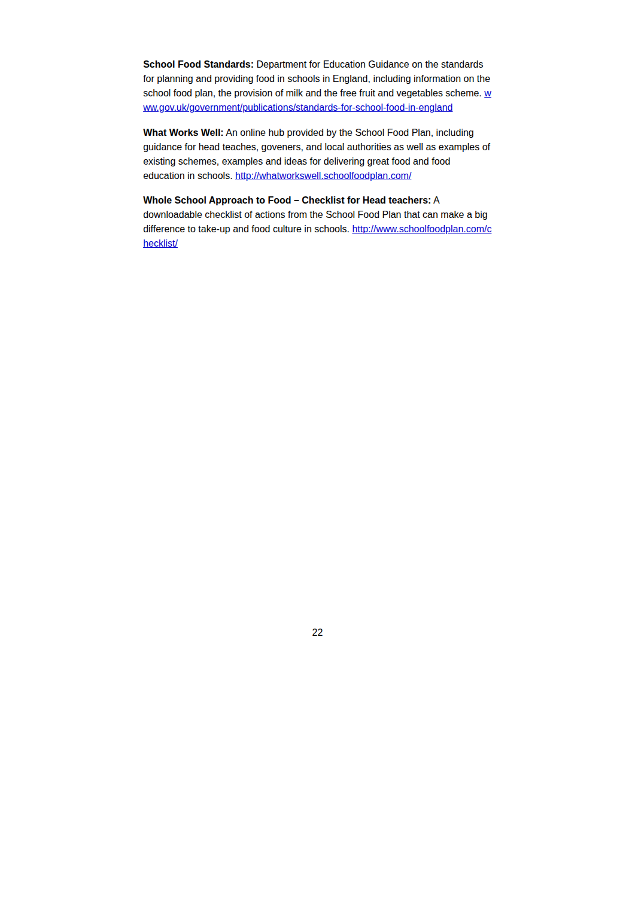School Food Standards: Department for Education Guidance on the standards for planning and providing food in schools in England, including information on the school food plan, the provision of milk and the free fruit and vegetables scheme. www.gov.uk/government/publications/standards-for-school-food-in-england
What Works Well: An online hub provided by the School Food Plan, including guidance for head teaches, goveners, and local authorities as well as examples of existing schemes, examples and ideas for delivering great food and food education in schools. http://whatworkswell.schoolfoodplan.com/
Whole School Approach to Food – Checklist for Head teachers: A downloadable checklist of actions from the School Food Plan that can make a big difference to take-up and food culture in schools. http://www.schoolfoodplan.com/checklist/
22